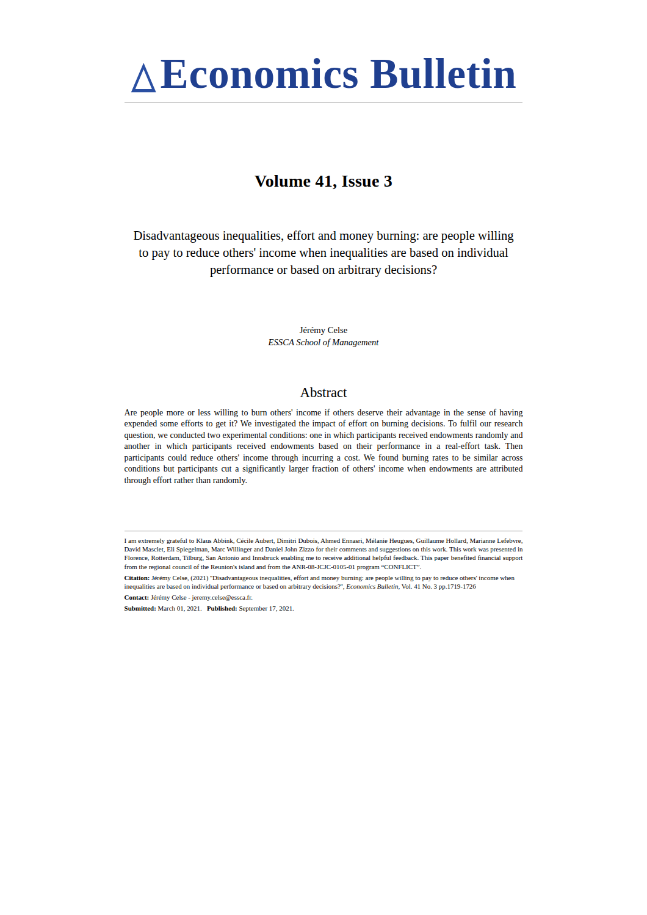△Economics Bulletin
Volume 41, Issue 3
Disadvantageous inequalities, effort and money burning: are people willing to pay to reduce others' income when inequalities are based on individual performance or based on arbitrary decisions?
Jérémy Celse ESSCA School of Management
Abstract
Are people more or less willing to burn others' income if others deserve their advantage in the sense of having expended some efforts to get it? We investigated the impact of effort on burning decisions. To fulfil our research question, we conducted two experimental conditions: one in which participants received endowments randomly and another in which participants received endowments based on their performance in a real-effort task. Then participants could reduce others' income through incurring a cost. We found burning rates to be similar across conditions but participants cut a significantly larger fraction of others' income when endowments are attributed through effort rather than randomly.
I am extremely grateful to Klaus Abbink, Cécile Aubert, Dimitri Dubois, Ahmed Ennasri, Mélanie Heugues, Guillaume Hollard, Marianne Lefebvre, David Masclet, Eli Spiegelman, Marc Willinger and Daniel John Zizzo for their comments and suggestions on this work. This work was presented in Florence, Rotterdam, Tilburg, San Antonio and Innsbruck enabling me to receive additional helpful feedback. This paper benefited financial support from the regional council of the Reunion's island and from the ANR-08-JCJC-0105-01 program “CONFLICT”.
Citation: Jérémy Celse, (2021) ''Disadvantageous inequalities, effort and money burning: are people willing to pay to reduce others' income when inequalities are based on individual performance or based on arbitrary decisions?'', Economics Bulletin, Vol. 41 No. 3 pp.1719-1726
Contact: Jérémy Celse - jeremy.celse@essca.fr.
Submitted: March 01, 2021. Published: September 17, 2021.